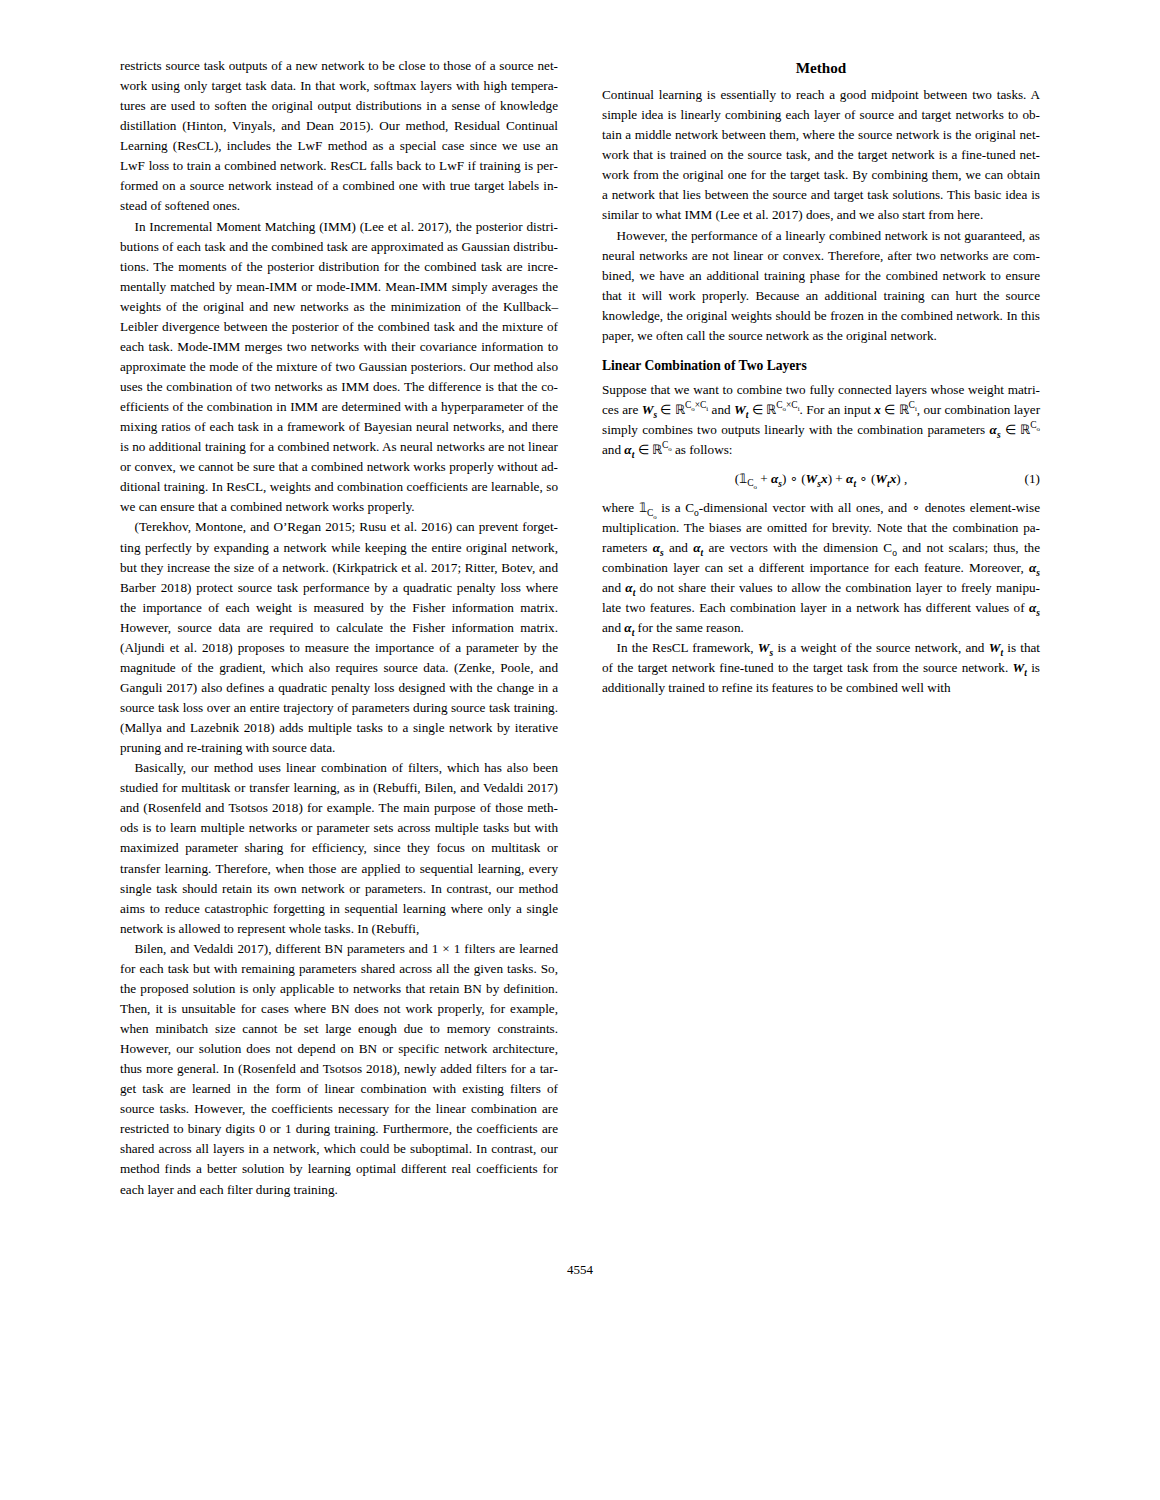restricts source task outputs of a new network to be close to those of a source network using only target task data. In that work, softmax layers with high temperatures are used to soften the original output distributions in a sense of knowledge distillation (Hinton, Vinyals, and Dean 2015). Our method, Residual Continual Learning (ResCL), includes the LwF method as a special case since we use an LwF loss to train a combined network. ResCL falls back to LwF if training is performed on a source network instead of a combined one with true target labels instead of softened ones.
In Incremental Moment Matching (IMM) (Lee et al. 2017), the posterior distributions of each task and the combined task are approximated as Gaussian distributions. The moments of the posterior distribution for the combined task are incrementally matched by mean-IMM or mode-IMM. Mean-IMM simply averages the weights of the original and new networks as the minimization of the Kullback–Leibler divergence between the posterior of the combined task and the mixture of each task. Mode-IMM merges two networks with their covariance information to approximate the mode of the mixture of two Gaussian posteriors. Our method also uses the combination of two networks as IMM does. The difference is that the coefficients of the combination in IMM are determined with a hyperparameter of the mixing ratios of each task in a framework of Bayesian neural networks, and there is no additional training for a combined network. As neural networks are not linear or convex, we cannot be sure that a combined network works properly without additional training. In ResCL, weights and combination coefficients are learnable, so we can ensure that a combined network works properly.
(Terekhov, Montone, and O’Regan 2015; Rusu et al. 2016) can prevent forgetting perfectly by expanding a network while keeping the entire original network, but they increase the size of a network. (Kirkpatrick et al. 2017; Ritter, Botev, and Barber 2018) protect source task performance by a quadratic penalty loss where the importance of each weight is measured by the Fisher information matrix. However, source data are required to calculate the Fisher information matrix. (Aljundi et al. 2018) proposes to measure the importance of a parameter by the magnitude of the gradient, which also requires source data. (Zenke, Poole, and Ganguli 2017) also defines a quadratic penalty loss designed with the change in a source task loss over an entire trajectory of parameters during source task training. (Mallya and Lazebnik 2018) adds multiple tasks to a single network by iterative pruning and re-training with source data.
Basically, our method uses linear combination of filters, which has also been studied for multitask or transfer learning, as in (Rebuffi, Bilen, and Vedaldi 2017) and (Rosenfeld and Tsotsos 2018) for example. The main purpose of those methods is to learn multiple networks or parameter sets across multiple tasks but with maximized parameter sharing for efficiency, since they focus on multitask or transfer learning. Therefore, when those are applied to sequential learning, every single task should retain its own network or parameters. In contrast, our method aims to reduce catastrophic forgetting in sequential learning where only a single network is allowed to represent whole tasks. In (Rebuffi,
Bilen, and Vedaldi 2017), different BN parameters and 1 × 1 filters are learned for each task but with remaining parameters shared across all the given tasks. So, the proposed solution is only applicable to networks that retain BN by definition. Then, it is unsuitable for cases where BN does not work properly, for example, when minibatch size cannot be set large enough due to memory constraints. However, our solution does not depend on BN or specific network architecture, thus more general. In (Rosenfeld and Tsotsos 2018), newly added filters for a target task are learned in the form of linear combination with existing filters of source tasks. However, the coefficients necessary for the linear combination are restricted to binary digits 0 or 1 during training. Furthermore, the coefficients are shared across all layers in a network, which could be suboptimal. In contrast, our method finds a better solution by learning optimal different real coefficients for each layer and each filter during training.
Method
Continual learning is essentially to reach a good midpoint between two tasks. A simple idea is linearly combining each layer of source and target networks to obtain a middle network between them, where the source network is the original network that is trained on the source task, and the target network is a fine-tuned network from the original one for the target task. By combining them, we can obtain a network that lies between the source and target task solutions. This basic idea is similar to what IMM (Lee et al. 2017) does, and we also start from here.
However, the performance of a linearly combined network is not guaranteed, as neural networks are not linear or convex. Therefore, after two networks are combined, we have an additional training phase for the combined network to ensure that it will work properly. Because an additional training can hurt the source knowledge, the original weights should be frozen in the combined network. In this paper, we often call the source network as the original network.
Linear Combination of Two Layers
Suppose that we want to combine two fully connected layers whose weight matrices are Ws ∈ ℝCo×Ci and Wt ∈ ℝCo×Ci. For an input x ∈ ℝCi, our combination layer simply combines two outputs linearly with the combination parameters αs ∈ ℝCo and αt ∈ ℝCo as follows:
(𝟙Co + αs) ∘ (Ws x) + αt ∘ (Wt x) , (1)
where 𝟙Co is a Co-dimensional vector with all ones, and ∘ denotes element-wise multiplication. The biases are omitted for brevity. Note that the combination parameters αs and αt are vectors with the dimension Co and not scalars; thus, the combination layer can set a different importance for each feature. Moreover, αs and αt do not share their values to allow the combination layer to freely manipulate two features. Each combination layer in a network has different values of αs and αt for the same reason.
In the ResCL framework, Ws is a weight of the source network, and Wt is that of the target network fine-tuned to the target task from the source network. Wt is additionally trained to refine its features to be combined well with
4554